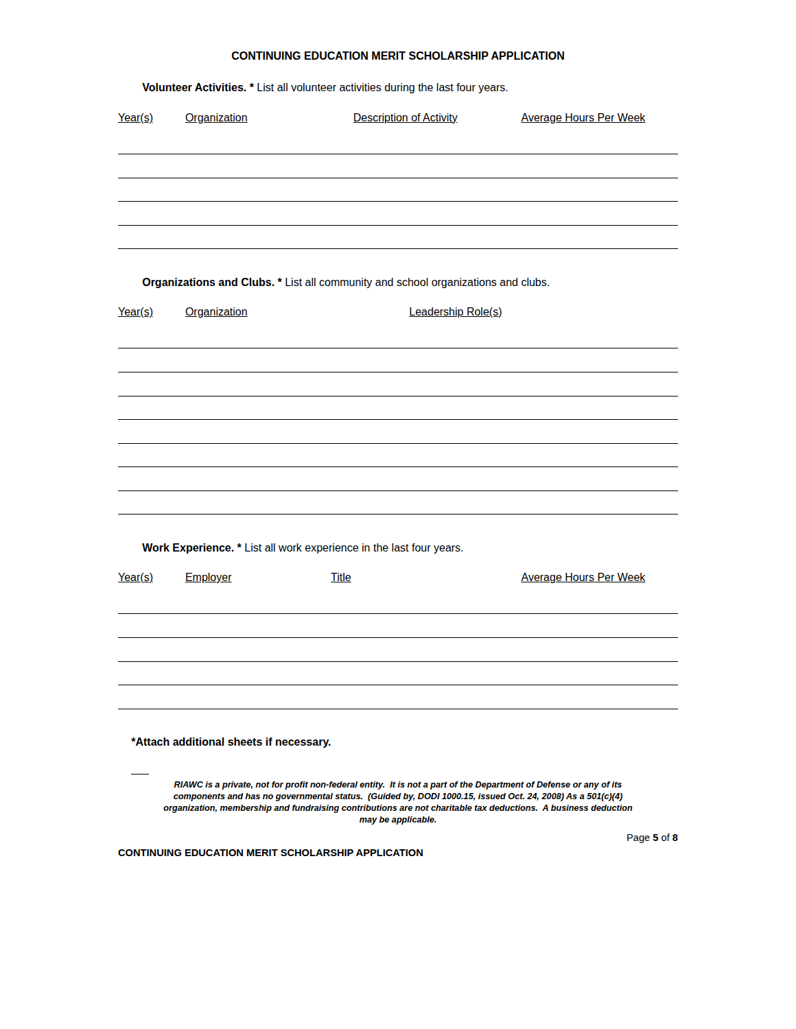CONTINUING EDUCATION MERIT SCHOLARSHIP APPLICATION
Volunteer Activities. * List all volunteer activities during the last four years.
| Year(s) | Organization | Description of Activity | Average Hours Per Week |
| --- | --- | --- | --- |
Organizations and Clubs. * List all community and school organizations and clubs.
| Year(s) | Organization | Leadership Role(s) |
| --- | --- | --- |
Work Experience. * List all work experience in the last four years.
| Year(s) | Employer | Title | Average Hours Per Week |
| --- | --- | --- | --- |
*Attach additional sheets if necessary.
RIAWC is a private, not for profit non-federal entity. It is not a part of the Department of Defense or any of its components and has no governmental status. (Guided by, DODI 1000.15, issued Oct. 24, 2008) As a 501(c)(4) organization, membership and fundraising contributions are not charitable tax deductions. A business deduction may be applicable.
Page 5 of 8
CONTINUING EDUCATION MERIT SCHOLARSHIP APPLICATION